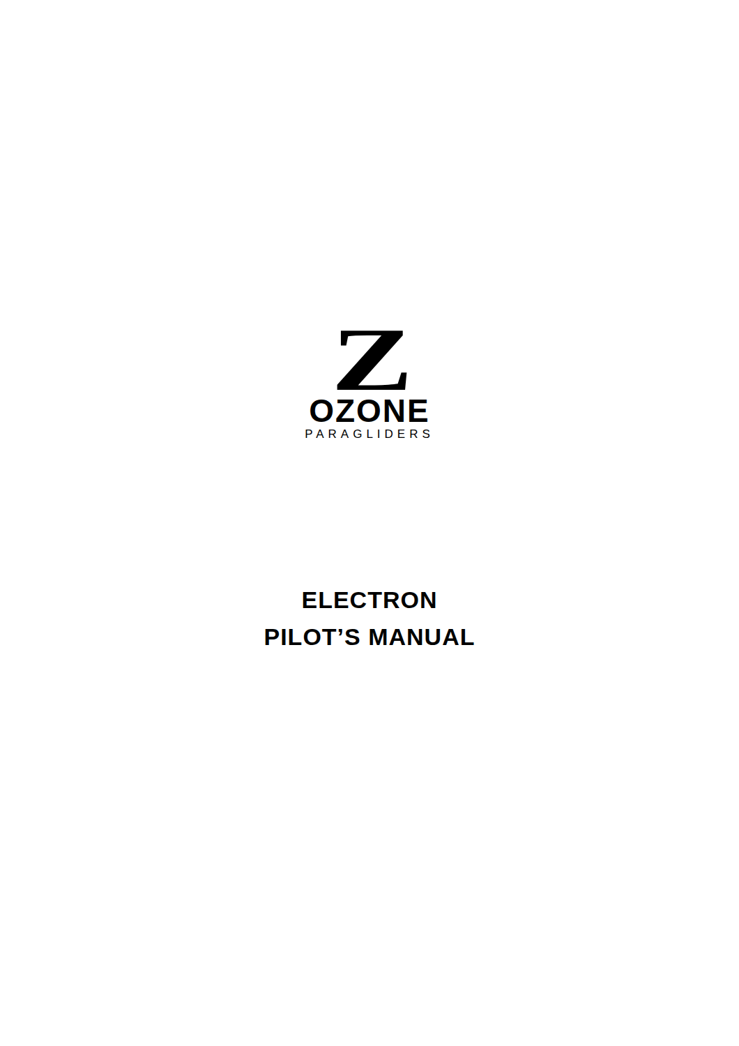Z OZONE PARAGLIDERS
ELECTRON
PILOT’S MANUAL